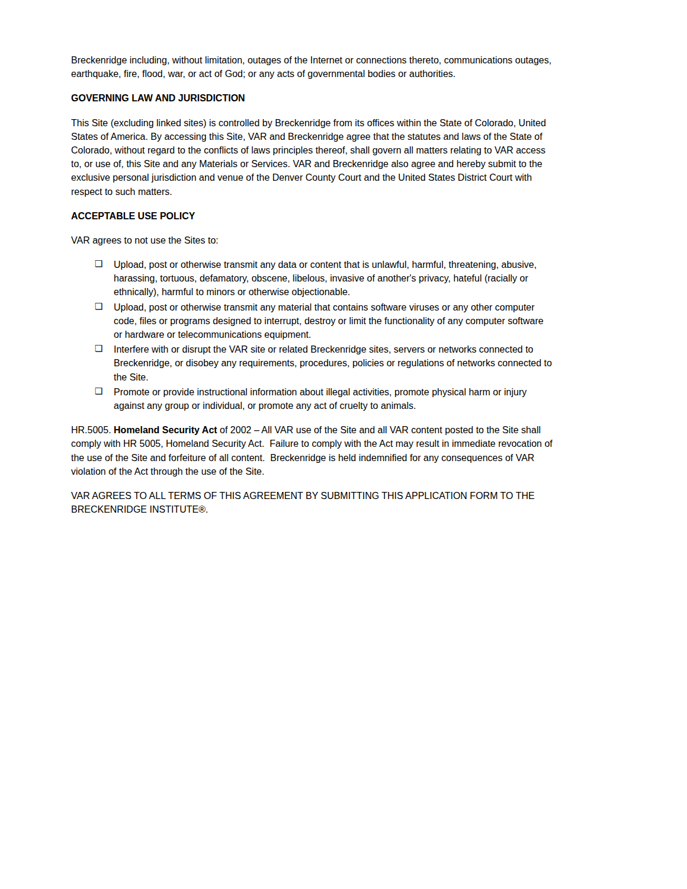Breckenridge including, without limitation, outages of the Internet or connections thereto, communications outages, earthquake, fire, flood, war, or act of God; or any acts of governmental bodies or authorities.
Governing Law and Jurisdiction
This Site (excluding linked sites) is controlled by Breckenridge from its offices within the State of Colorado, United States of America. By accessing this Site, VAR and Breckenridge agree that the statutes and laws of the State of Colorado, without regard to the conflicts of laws principles thereof, shall govern all matters relating to VAR access to, or use of, this Site and any Materials or Services. VAR and Breckenridge also agree and hereby submit to the exclusive personal jurisdiction and venue of the Denver County Court and the United States District Court with respect to such matters.
Acceptable Use Policy
VAR agrees to not use the Sites to:
Upload, post or otherwise transmit any data or content that is unlawful, harmful, threatening, abusive, harassing, tortuous, defamatory, obscene, libelous, invasive of another's privacy, hateful (racially or ethnically), harmful to minors or otherwise objectionable.
Upload, post or otherwise transmit any material that contains software viruses or any other computer code, files or programs designed to interrupt, destroy or limit the functionality of any computer software or hardware or telecommunications equipment.
Interfere with or disrupt the VAR site or related Breckenridge sites, servers or networks connected to Breckenridge, or disobey any requirements, procedures, policies or regulations of networks connected to the Site.
Promote or provide instructional information about illegal activities, promote physical harm or injury against any group or individual, or promote any act of cruelty to animals.
HR.5005. Homeland Security Act of 2002 – All VAR use of the Site and all VAR content posted to the Site shall comply with HR 5005, Homeland Security Act. Failure to comply with the Act may result in immediate revocation of the use of the Site and forfeiture of all content. Breckenridge is held indemnified for any consequences of VAR violation of the Act through the use of the Site.
VAR agrees to all terms of this agreement by submitting this application form to the Breckenridge Institute®.